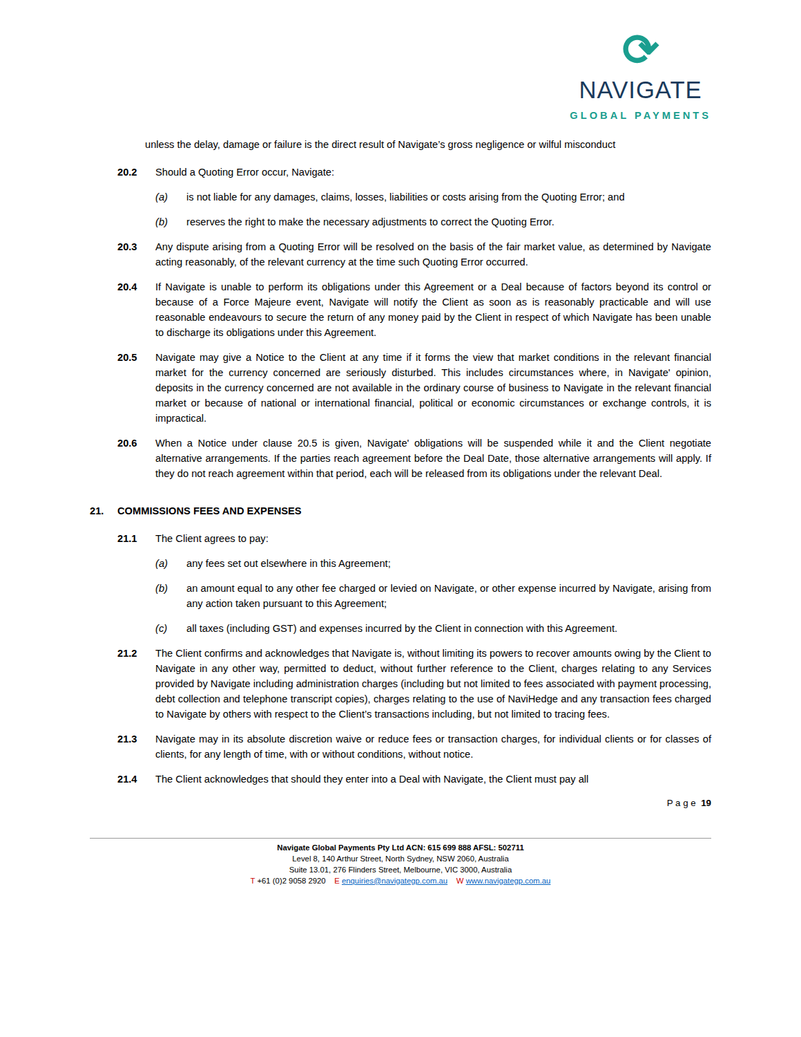⟳
NAVIGATE
GLOBAL PAYMENTS
unless the delay, damage or failure is the direct result of Navigate’s gross negligence or wilful misconduct
20.2
Should a Quoting Error occur, Navigate:
(a)
is not liable for any damages, claims, losses, liabilities or costs arising from the Quoting Error; and
(b)
reserves the right to make the necessary adjustments to correct the Quoting Error.
20.3
Any dispute arising from a Quoting Error will be resolved on the basis of the fair market value, as determined by Navigate acting reasonably, of the relevant currency at the time such Quoting Error occurred.
20.4
If Navigate is unable to perform its obligations under this Agreement or a Deal because of factors beyond its control or because of a Force Majeure event, Navigate will notify the Client as soon as is reasonably practicable and will use reasonable endeavours to secure the return of any money paid by the Client in respect of which Navigate has been unable to discharge its obligations under this Agreement.
20.5
Navigate may give a Notice to the Client at any time if it forms the view that market conditions in the relevant financial market for the currency concerned are seriously disturbed. This includes circumstances where, in Navigate' opinion, deposits in the currency concerned are not available in the ordinary course of business to Navigate in the relevant financial market or because of national or international financial, political or economic circumstances or exchange controls, it is impractical.
20.6
When a Notice under clause 20.5 is given, Navigate' obligations will be suspended while it and the Client negotiate alternative arrangements. If the parties reach agreement before the Deal Date, those alternative arrangements will apply. If they do not reach agreement within that period, each will be released from its obligations under the relevant Deal.
21. COMMISSIONS FEES AND EXPENSES
21.1
The Client agrees to pay:
(a)
any fees set out elsewhere in this Agreement;
(b)
an amount equal to any other fee charged or levied on Navigate, or other expense incurred by Navigate, arising from any action taken pursuant to this Agreement;
(c)
all taxes (including GST) and expenses incurred by the Client in connection with this Agreement.
21.2
The Client confirms and acknowledges that Navigate is, without limiting its powers to recover amounts owing by the Client to Navigate in any other way, permitted to deduct, without further reference to the Client, charges relating to any Services provided by Navigate including administration charges (including but not limited to fees associated with payment processing, debt collection and telephone transcript copies), charges relating to the use of NaviHedge and any transaction fees charged to Navigate by others with respect to the Client’s transactions including, but not limited to tracing fees.
21.3
Navigate may in its absolute discretion waive or reduce fees or transaction charges, for individual clients or for classes of clients, for any length of time, with or without conditions, without notice.
21.4
The Client acknowledges that should they enter into a Deal with Navigate, the Client must pay all
P a g e 19
Navigate Global Payments Pty Ltd ACN: 615 699 888 AFSL: 502711
Level 8, 140 Arthur Street, North Sydney, NSW 2060, Australia
Suite 13.01, 276 Flinders Street, Melbourne, VIC 3000, Australia
T +61 (0)2 9058 2920 E enquiries@navigategp.com.au W www.navigategp.com.au